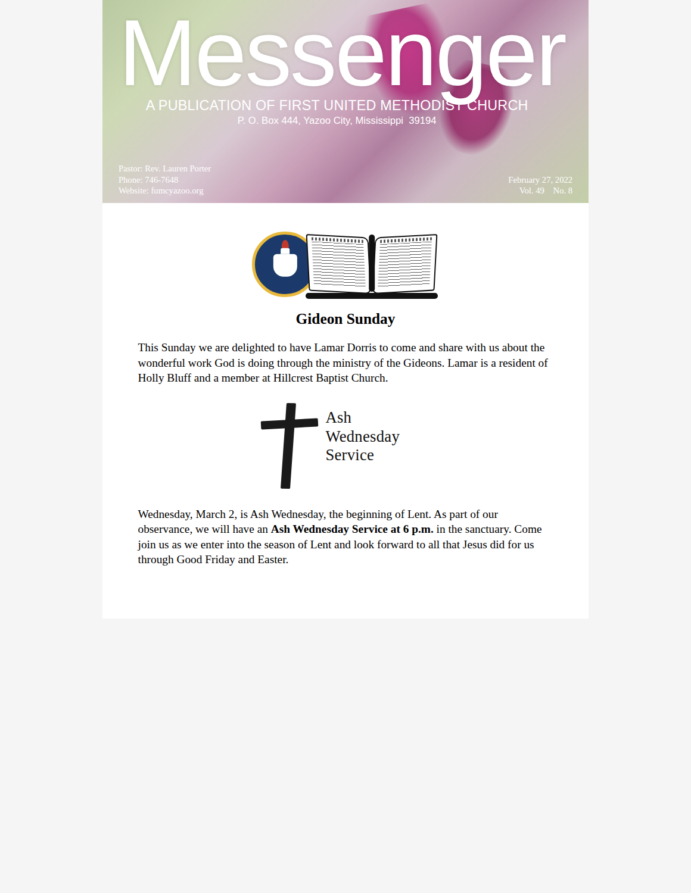Messenger
A PUBLICATION OF FIRST UNITED METHODIST CHURCH
P. O. Box 444, Yazoo City, Mississippi 39194
Pastor: Rev. Lauren Porter
Phone: 746-7648
Website: fumcyazoo.org
February 27, 2022
Vol. 49 No. 8
Gideon Sunday
This Sunday we are delighted to have Lamar Dorris to come and share with us about the wonderful work God is doing through the ministry of the Gideons. Lamar is a resident of Holly Bluff and a member at Hillcrest Baptist Church.
Ash Wednesday Service
Wednesday, March 2, is Ash Wednesday, the beginning of Lent. As part of our observance, we will have an Ash Wednesday Service at 6 p.m. in the sanctuary. Come join us as we enter into the season of Lent and look forward to all that Jesus did for us through Good Friday and Easter.